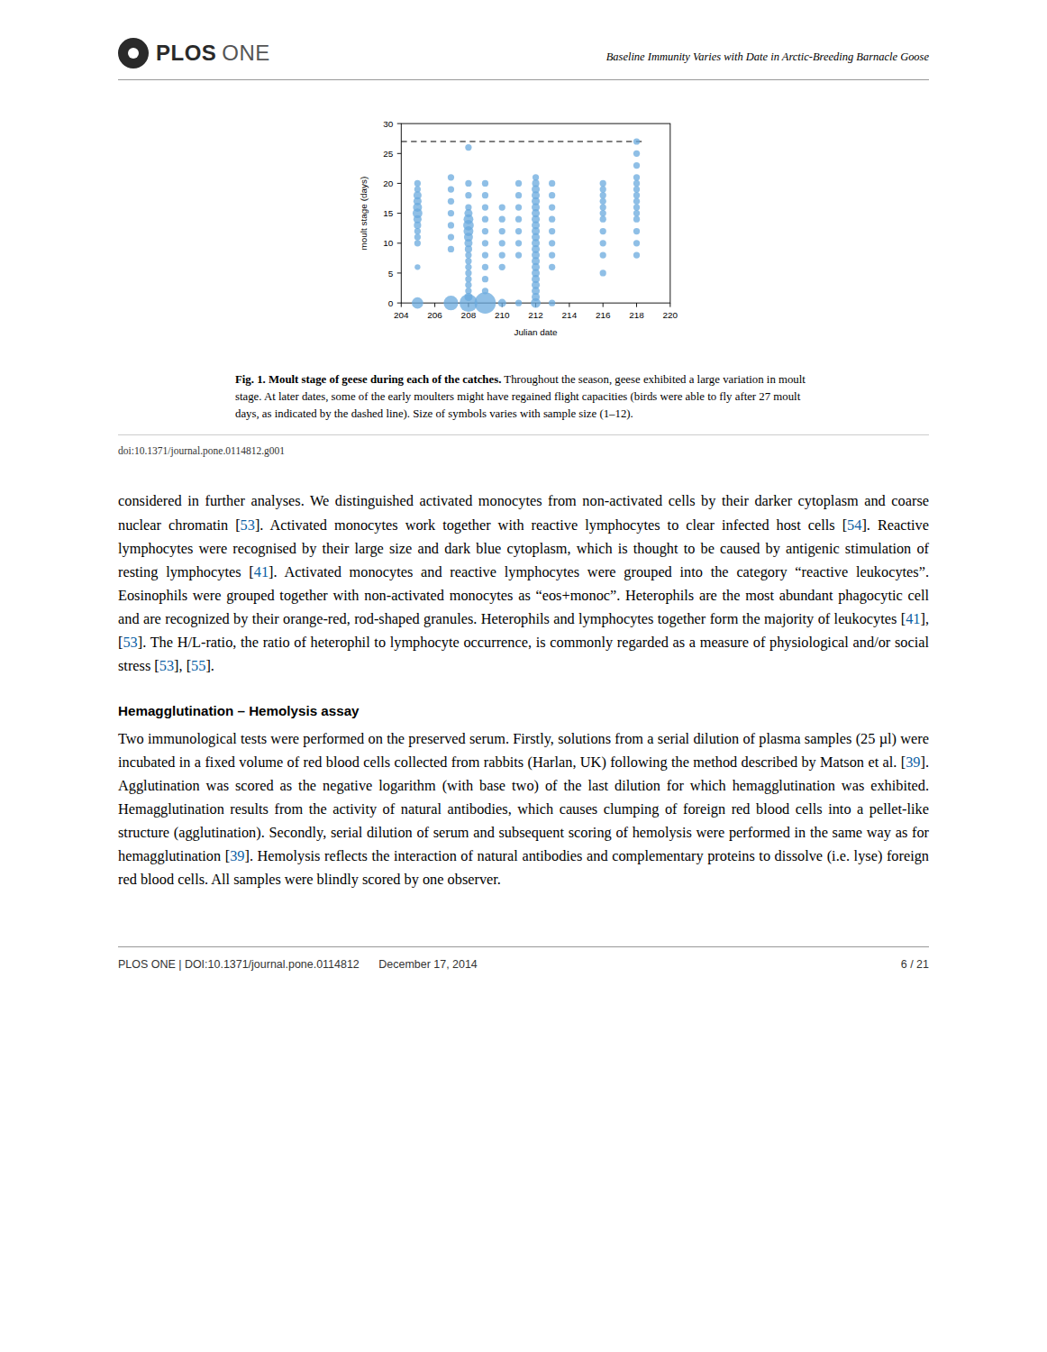PLOS ONE
Baseline Immunity Varies with Date in Arctic-Breeding Barnacle Goose
Moult stage of geese during each of the catches Bubble scatter plot: x-axis Julian date from 204 to 220, y-axis moult stage in days from 0 to 30. A dashed horizontal line near 27 days indicates when birds regain flight. 0 5 10 15 20 25 30 moult stage (days) 204 206 208 210 212 214 216 218 220 Julian date
Fig. 1. Moult stage of geese during each of the catches. Throughout the season, geese exhibited a large variation in moult stage. At later dates, some of the early moulters might have regained flight capacities (birds were able to fly after 27 moult days, as indicated by the dashed line). Size of symbols varies with sample size (1–12).
doi:10.1371/journal.pone.0114812.g001
considered in further analyses. We distinguished activated monocytes from non-activated cells by their darker cytoplasm and coarse nuclear chromatin [53]. Activated monocytes work together with reactive lymphocytes to clear infected host cells [54]. Reactive lymphocytes were recognised by their large size and dark blue cytoplasm, which is thought to be caused by antigenic stimulation of resting lymphocytes [41]. Activated monocytes and reactive lymphocytes were grouped into the category “reactive leukocytes”. Eosinophils were grouped together with non-activated monocytes as “eos+monoc”. Heterophils are the most abundant phagocytic cell and are recognized by their orange-red, rod-shaped granules. Heterophils and lymphocytes together form the majority of leukocytes [41], [53]. The H/L-ratio, the ratio of heterophil to lymphocyte occurrence, is commonly regarded as a measure of physiological and/or social stress [53], [55].
Hemagglutination – Hemolysis assay
Two immunological tests were performed on the preserved serum. Firstly, solutions from a serial dilution of plasma samples (25 µl) were incubated in a fixed volume of red blood cells collected from rabbits (Harlan, UK) following the method described by Matson et al. [39]. Agglutination was scored as the negative logarithm (with base two) of the last dilution for which hemagglutination was exhibited. Hemagglutination results from the activity of natural antibodies, which causes clumping of foreign red blood cells into a pellet-like structure (agglutination). Secondly, serial dilution of serum and subsequent scoring of hemolysis were performed in the same way as for hemagglutination [39]. Hemolysis reflects the interaction of natural antibodies and complementary proteins to dissolve (i.e. lyse) foreign red blood cells. All samples were blindly scored by one observer.
PLOS ONE | DOI:10.1371/journal.pone.0114812 December 17, 2014
6 / 21